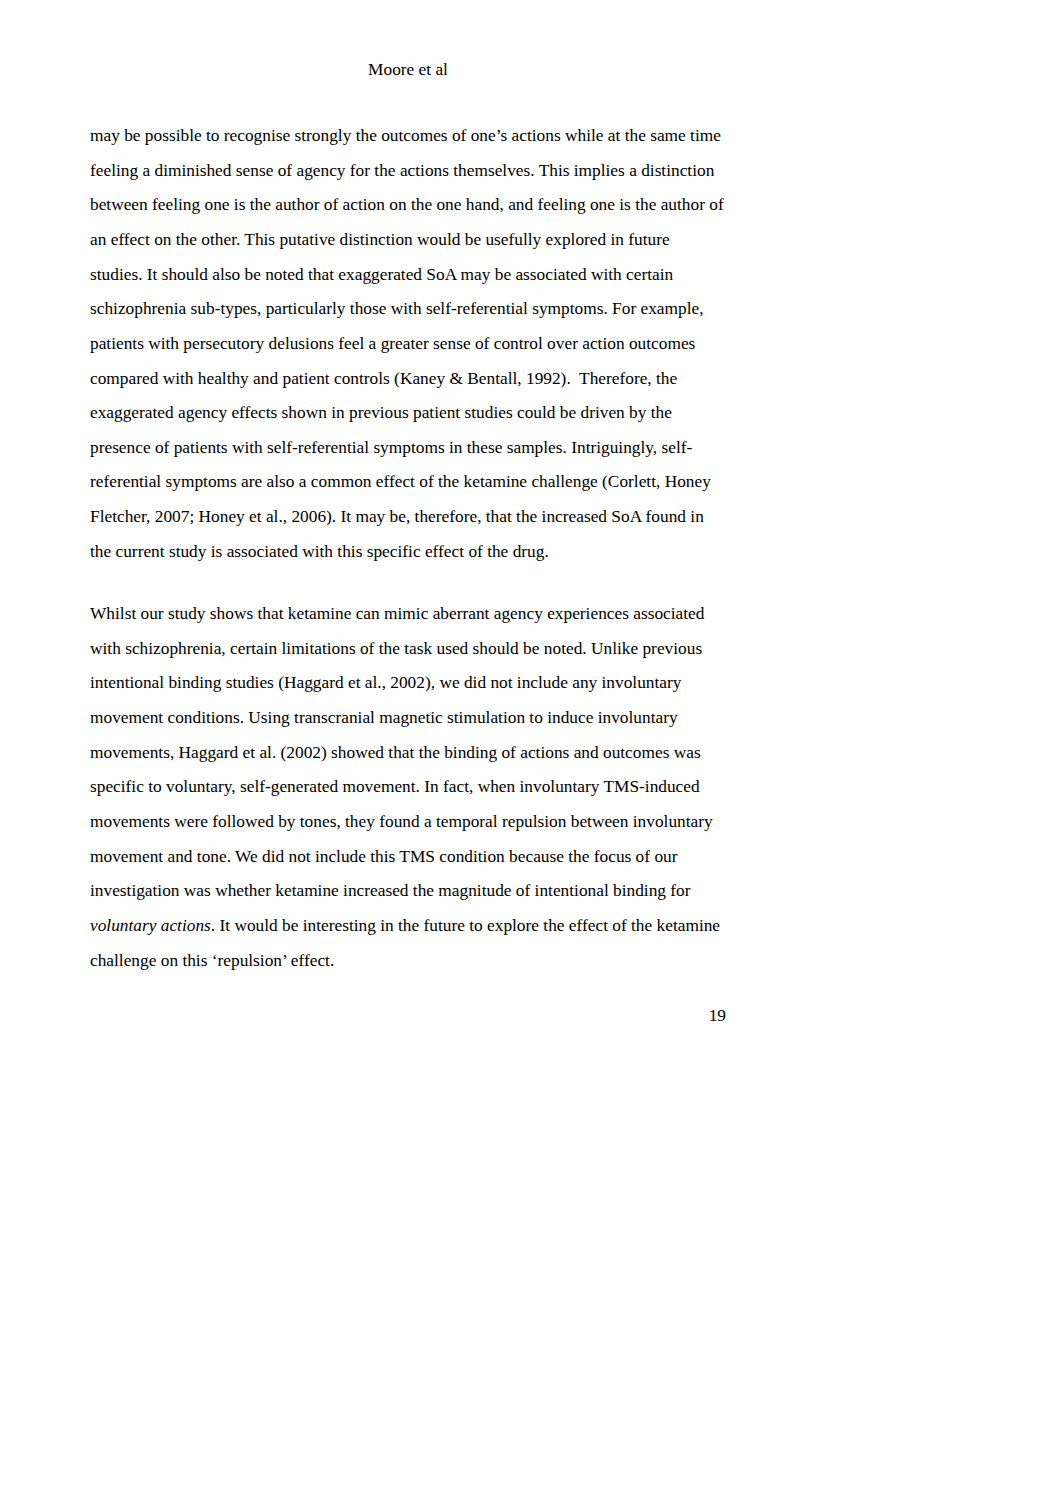Moore et al
may be possible to recognise strongly the outcomes of one’s actions while at the same time feeling a diminished sense of agency for the actions themselves. This implies a distinction between feeling one is the author of action on the one hand, and feeling one is the author of an effect on the other. This putative distinction would be usefully explored in future studies. It should also be noted that exaggerated SoA may be associated with certain schizophrenia sub-types, particularly those with self-referential symptoms. For example, patients with persecutory delusions feel a greater sense of control over action outcomes compared with healthy and patient controls (Kaney & Bentall, 1992). Therefore, the exaggerated agency effects shown in previous patient studies could be driven by the presence of patients with self-referential symptoms in these samples. Intriguingly, self-referential symptoms are also a common effect of the ketamine challenge (Corlett, Honey Fletcher, 2007; Honey et al., 2006). It may be, therefore, that the increased SoA found in the current study is associated with this specific effect of the drug.
Whilst our study shows that ketamine can mimic aberrant agency experiences associated with schizophrenia, certain limitations of the task used should be noted. Unlike previous intentional binding studies (Haggard et al., 2002), we did not include any involuntary movement conditions. Using transcranial magnetic stimulation to induce involuntary movements, Haggard et al. (2002) showed that the binding of actions and outcomes was specific to voluntary, self-generated movement. In fact, when involuntary TMS-induced movements were followed by tones, they found a temporal repulsion between involuntary movement and tone. We did not include this TMS condition because the focus of our investigation was whether ketamine increased the magnitude of intentional binding for voluntary actions. It would be interesting in the future to explore the effect of the ketamine challenge on this ‘repulsion’ effect.
19